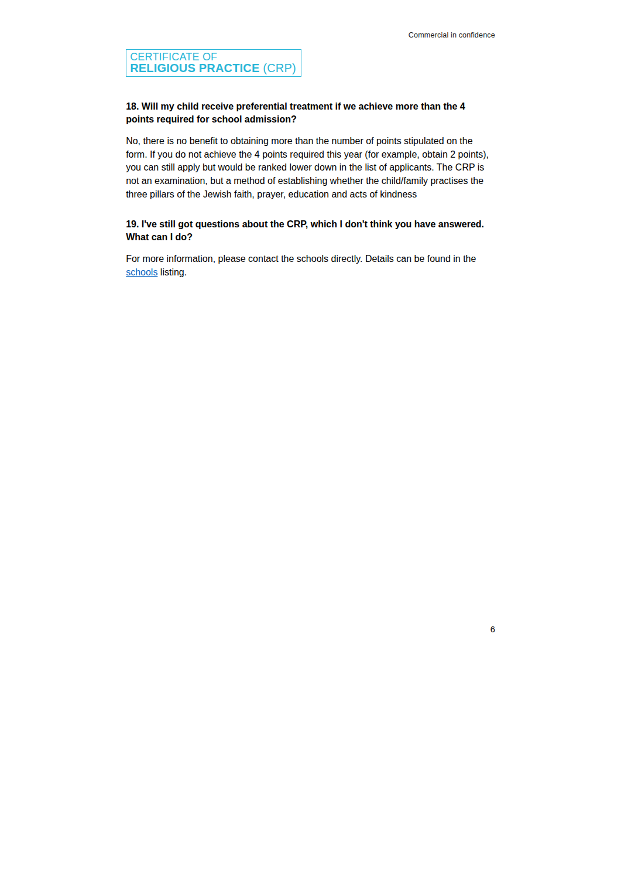Commercial in confidence
CERTIFICATE OF RELIGIOUS PRACTICE (CRP)
18. Will my child receive preferential treatment if we achieve more than the 4 points required for school admission?
No, there is no benefit to obtaining more than the number of points stipulated on the form. If you do not achieve the 4 points required this year (for example, obtain 2 points), you can still apply but would be ranked lower down in the list of applicants. The CRP is not an examination, but a method of establishing whether the child/family practises the three pillars of the Jewish faith, prayer, education and acts of kindness
19. I've still got questions about the CRP, which I don't think you have answered. What can I do?
For more information, please contact the schools directly. Details can be found in the schools listing.
6